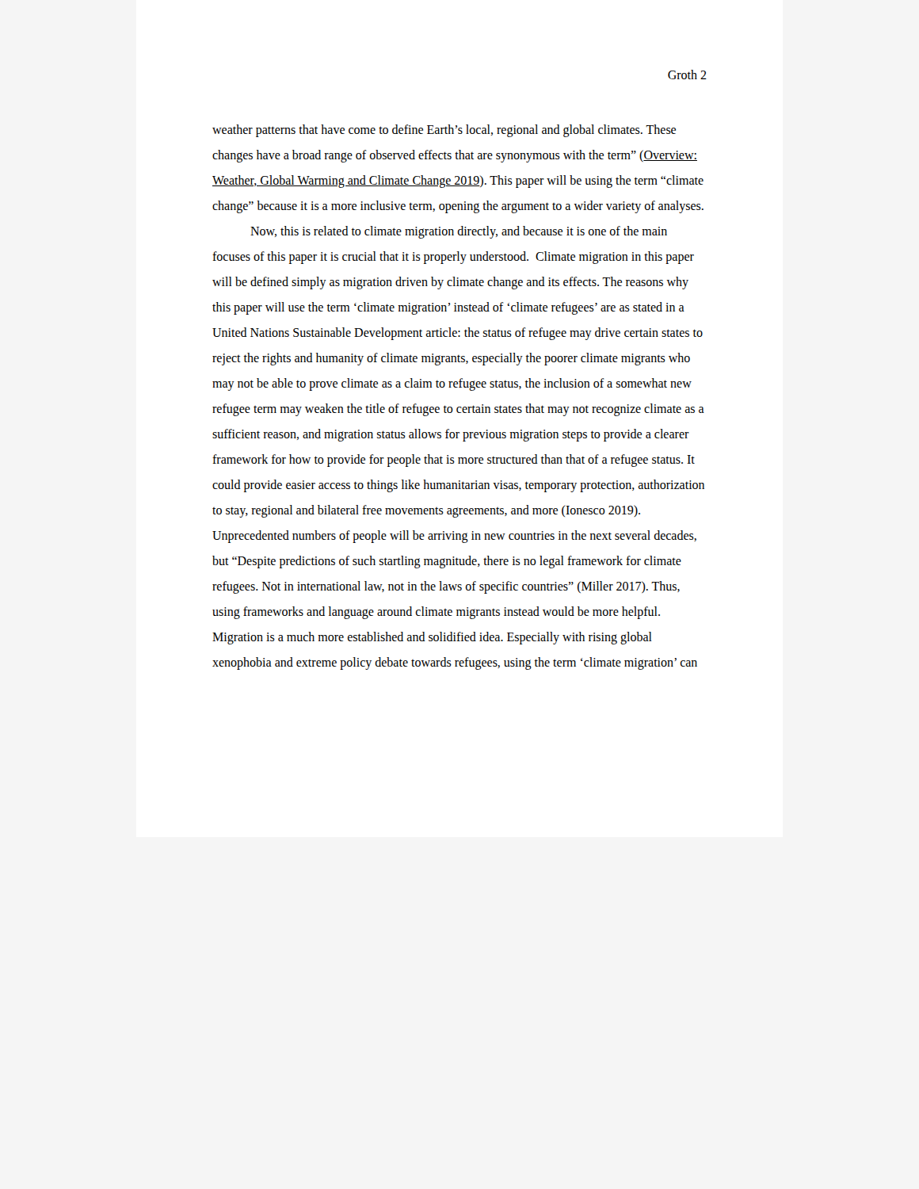Groth 2
weather patterns that have come to define Earth’s local, regional and global climates. These changes have a broad range of observed effects that are synonymous with the term” (Overview: Weather, Global Warming and Climate Change 2019). This paper will be using the term “climate change” because it is a more inclusive term, opening the argument to a wider variety of analyses.
Now, this is related to climate migration directly, and because it is one of the main focuses of this paper it is crucial that it is properly understood. Climate migration in this paper will be defined simply as migration driven by climate change and its effects. The reasons why this paper will use the term ‘climate migration’ instead of ‘climate refugees’ are as stated in a United Nations Sustainable Development article: the status of refugee may drive certain states to reject the rights and humanity of climate migrants, especially the poorer climate migrants who may not be able to prove climate as a claim to refugee status, the inclusion of a somewhat new refugee term may weaken the title of refugee to certain states that may not recognize climate as a sufficient reason, and migration status allows for previous migration steps to provide a clearer framework for how to provide for people that is more structured than that of a refugee status. It could provide easier access to things like humanitarian visas, temporary protection, authorization to stay, regional and bilateral free movements agreements, and more (Ionesco 2019). Unprecedented numbers of people will be arriving in new countries in the next several decades, but “Despite predictions of such startling magnitude, there is no legal framework for climate refugees. Not in international law, not in the laws of specific countries” (Miller 2017). Thus, using frameworks and language around climate migrants instead would be more helpful. Migration is a much more established and solidified idea. Especially with rising global xenophobia and extreme policy debate towards refugees, using the term ‘climate migration’ can